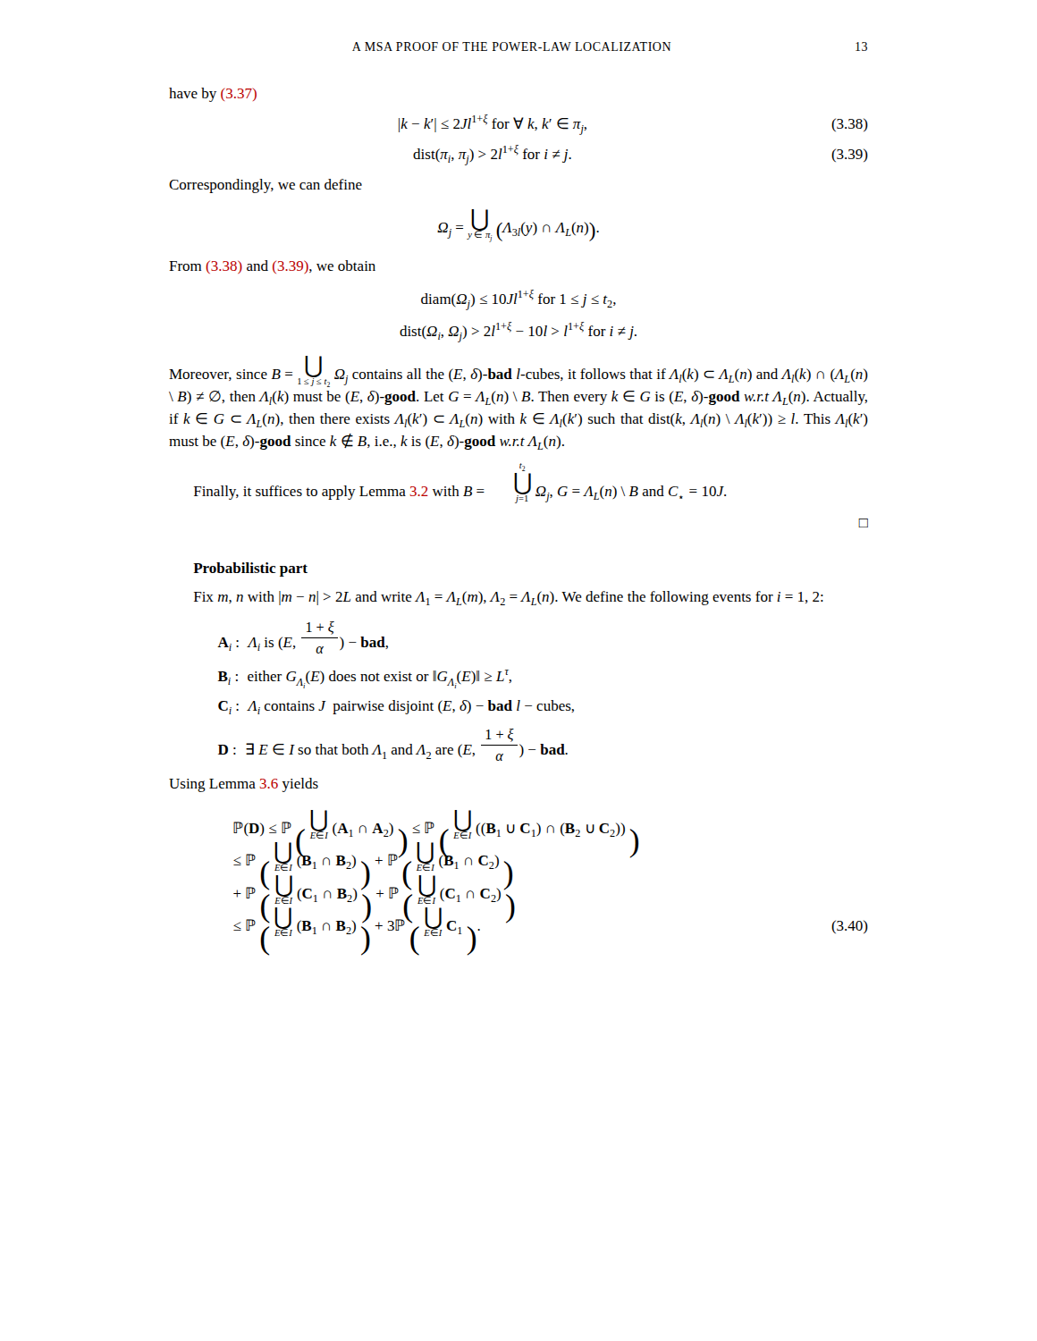A MSA PROOF OF THE POWER-LAW LOCALIZATION 13
have by (3.37)
|k − k′| ≤ 2Jl1+ξ for ∀ k, k′ ∈ πj,
(3.38)
dist(πi, πj) > 2l1+ξ for i ≠ j.
(3.39)
Correspondingly, we can define
Ωj = ⋃y ∈ πj (Λ3l(y) ∩ ΛL(n)).
From (3.38) and (3.39), we obtain
diam(Ωj) ≤ 10Jl1+ξ for 1 ≤ j ≤ t2,
dist(Ωi, Ωj) > 2l1+ξ − 10l > l1+ξ for i ≠ j.
Moreover, since B = ⋃1 ≤ j ≤ t2 Ωj contains all the (E, δ)-bad l-cubes, it follows that if Λl(k) ⊂ ΛL(n) and Λl(k) ∩ (ΛL(n) \ B) ≠ ∅, then Λl(k) must be (E, δ)-good. Let G = ΛL(n) \ B. Then every k ∈ G is (E, δ)-good w.r.t ΛL(n). Actually, if k ∈ G ⊂ ΛL(n), then there exists Λl(k′) ⊂ ΛL(n) with k ∈ Λl(k′) such that dist(k, Λl(n) \ Λl(k′)) ≥ l. This Λl(k′) must be (E, δ)-good since k ∉ B, i.e., k is (E, δ)-good w.r.t ΛL(n).
Finally, it suffices to apply Lemma 3.2 with B = t2⋃j=1 Ωj, G = ΛL(n) \ B and C⋆ = 10J.
□
Probabilistic part
Fix m, n with |m − n| > 2L and write Λ1 = ΛL(m), Λ2 = ΛL(n). We define the following events for i = 1, 2:
Ai : Λi is (E, 1 + ξ α) − bad,
Bi : either GΛi(E) does not exist or ‖GΛi(E)‖ ≥ Lτ,
Ci : Λi contains J pairwise disjoint (E, δ) − bad l − cubes,
D : ∃ E ∈ I so that both Λ1 and Λ2 are (E, 1 + ξ α) − bad.
Using Lemma 3.6 yields
ℙ(D) ≤ ℙ ( ⋃E∈I (A1 ∩ A2) ) ≤ ℙ ( ⋃E∈I ((B1 ∪ C1) ∩ (B2 ∪ C2)) )
≤ ℙ ( ⋃E∈I (B1 ∩ B2) ) + ℙ ( ⋃E∈I (B1 ∩ C2) )
+ ℙ ( ⋃E∈I (C1 ∩ B2) ) + ℙ ( ⋃E∈I (C1 ∩ C2) )
≤ ℙ ( ⋃E∈I (B1 ∩ B2) ) + 3ℙ ( ⋃E∈I C1 ).
(3.40)